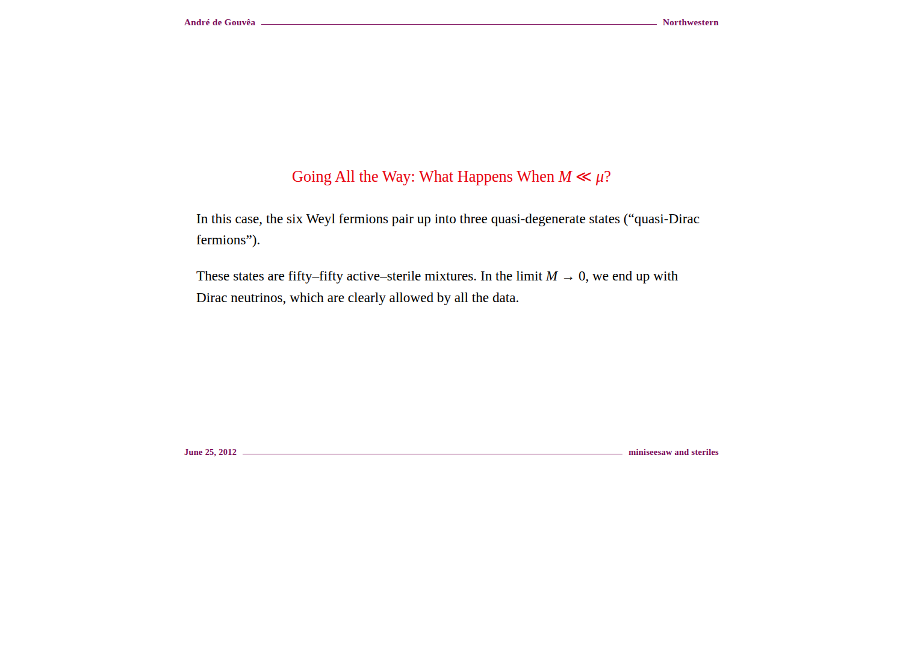André de Gouvêa Northwestern
Going All the Way: What Happens When M ≪ μ?
In this case, the six Weyl fermions pair up into three quasi-degenerate states (“quasi-Dirac fermions”).
These states are fifty–fifty active–sterile mixtures. In the limit M → 0, we end up with Dirac neutrinos, which are clearly allowed by all the data.
June 25, 2012 miniseesaw and steriles